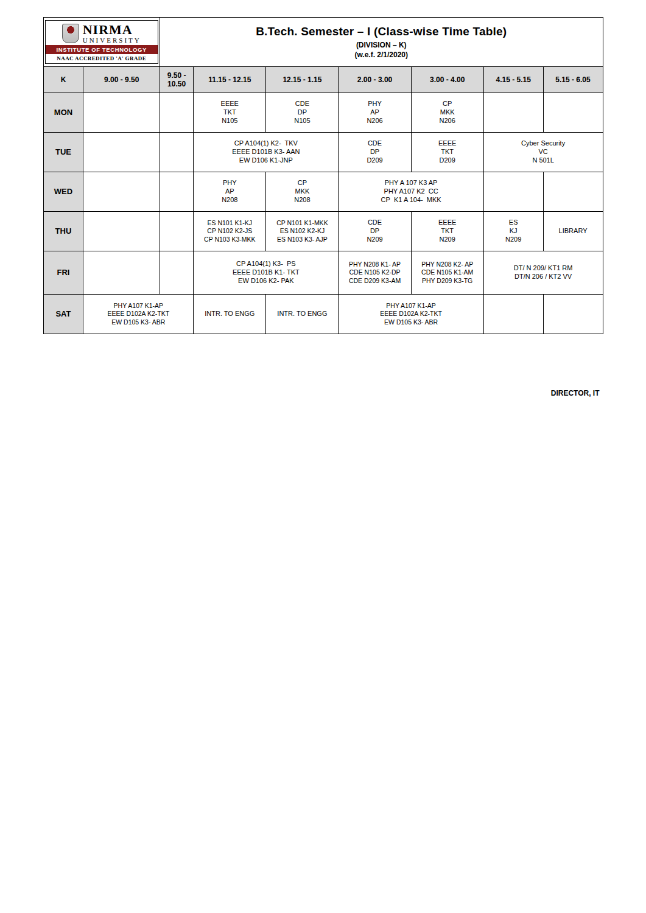| NIRMA UNIVERSITY INSTITUTE OF TECHNOLOGY NAAC ACCREDITED 'A' GRADE | B.Tech. Semester – I (Class-wise Time Table) (DIVISION – K) (w.e.f. 2/1/2020) |
| K | 9.00 - 9.50 | 9.50 - 10.50 | 11.15 - 12.15 | 12.15 - 1.15 | 2.00 - 3.00 | 3.00 - 4.00 | 4.15 - 5.15 | 5.15 - 6.05 |
| MON | | | EEEE TKT N105 | CDE DP N105 | PHY AP N206 | CP MKK N206 | | |
| TUE | | | CP A104(1) K2- TKV EEEE D101B K3- AAN EW D106 K1-JNP | CDE DP D209 | EEEE TKT D209 | Cyber Security VC N 501L |
| WED | | | PHY AP N208 | CP MKK N208 | PHY A 107 K3 AP PHY A107 K2 CC CP K1 A 104- MKK | | |
| THU | | | ES N101 K1-KJ CP N102 K2-JS CP N103 K3-MKK | CP N101 K1-MKK ES N102 K2-KJ ES N103 K3- AJP | CDE DP N209 | EEEE TKT N209 | ES KJ N209 | LIBRARY |
| FRI | | | CP A104(1) K3- PS EEEE D101B K1- TKT EW D106 K2- PAK | PHY N208 K1- AP CDE N105 K2-DP CDE D209 K3-AM | PHY N208 K2- AP CDE N105 K1-AM PHY D209 K3-TG | DT/ N 209/ KT1 RM DT/N 206 / KT2 VV |
| SAT | PHY A107 K1-AP EEEE D102A K2-TKT EW D105 K3- ABR | INTR. TO ENGG | INTR. TO ENGG | PHY A107 K1-AP EEEE D102A K2-TKT EW D105 K3- ABR | | |
DIRECTOR, IT